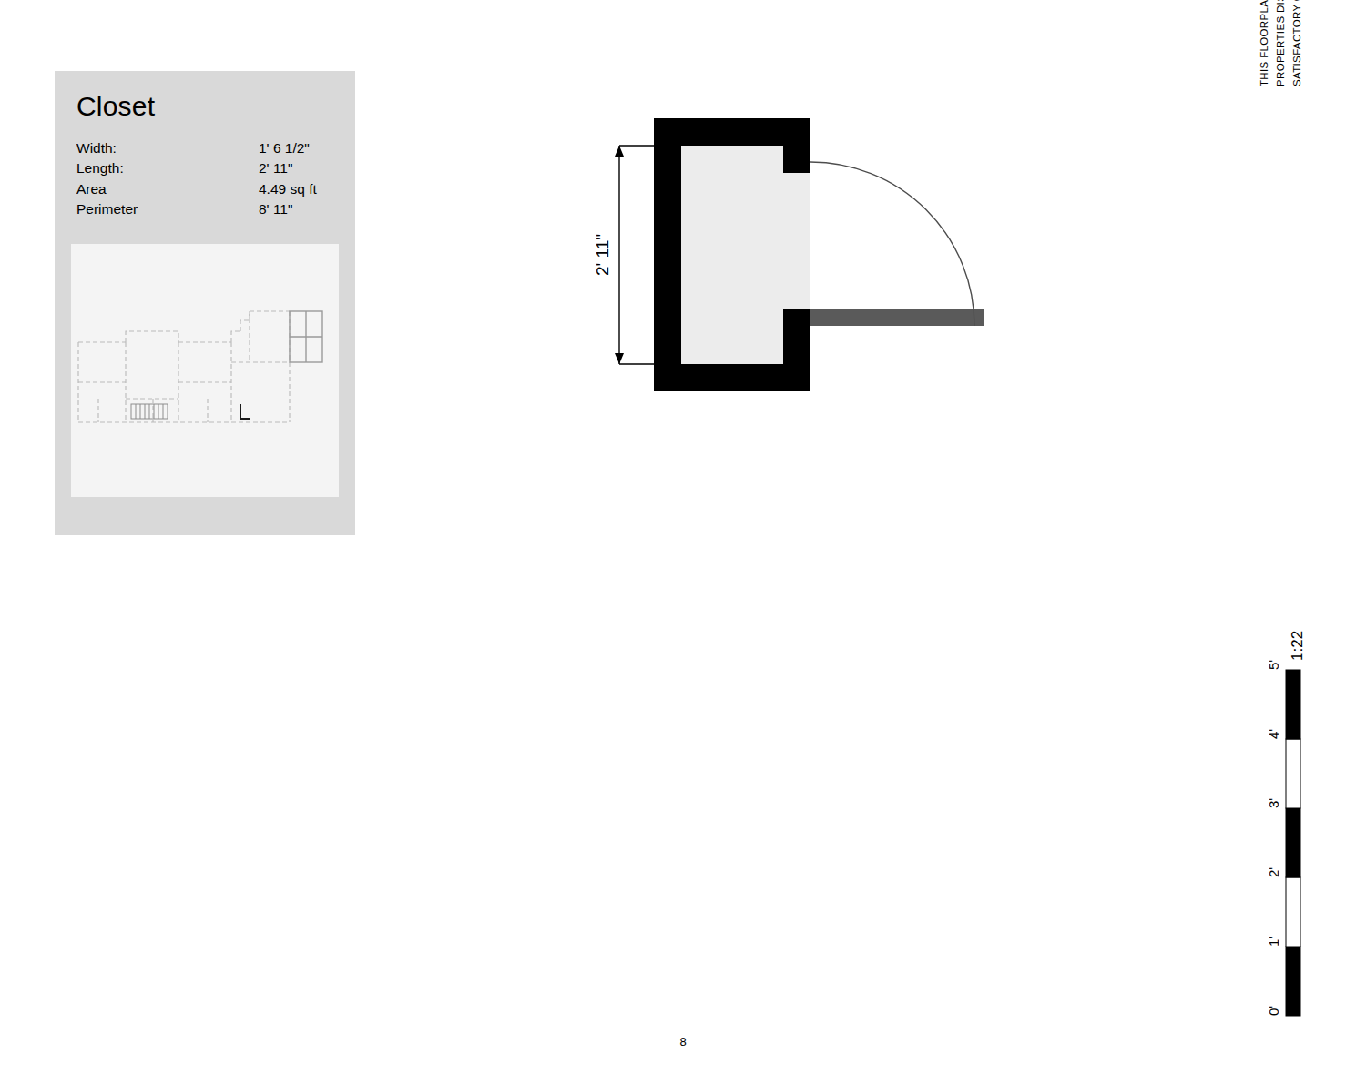Closet
| Width: | 1' 6 1/2" |
| Length: | 2' 11" |
| Area | 4.49 sq ft |
| Perimeter | 8' 11" |
2' 11"
This floorplan is provided without warranty of any kind. Nazca Properties disclaims any warranty including, without limitation, satisfactory quality or accuracy of dimensions.
0' 1' 2' 3' 4' 5' 1:22
8